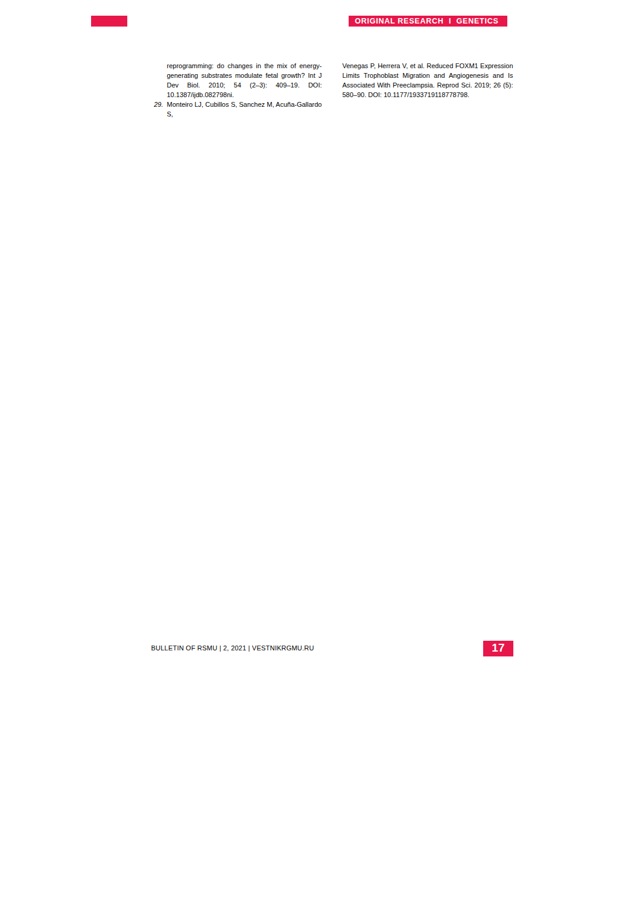ORIGINAL RESEARCH I GENETICS
reprogramming: do changes in the mix of energy-generating substrates modulate fetal growth? Int J Dev Biol. 2010; 54 (2–3): 409–19. DOI: 10.1387/ijdb.082798ni.
29.
Monteiro LJ, Cubillos S, Sanchez M, Acuña-Gallardo S,
Venegas P, Herrera V, et al. Reduced FOXM1 Expression Limits Trophoblast Migration and Angiogenesis and Is Associated With Preeclampsia. Reprod Sci. 2019; 26 (5): 580–90. DOI: 10.1177/1933719118778798.
BULLETIN OF RSMU | 2, 2021 | VESTNIKRGMU.RU
17